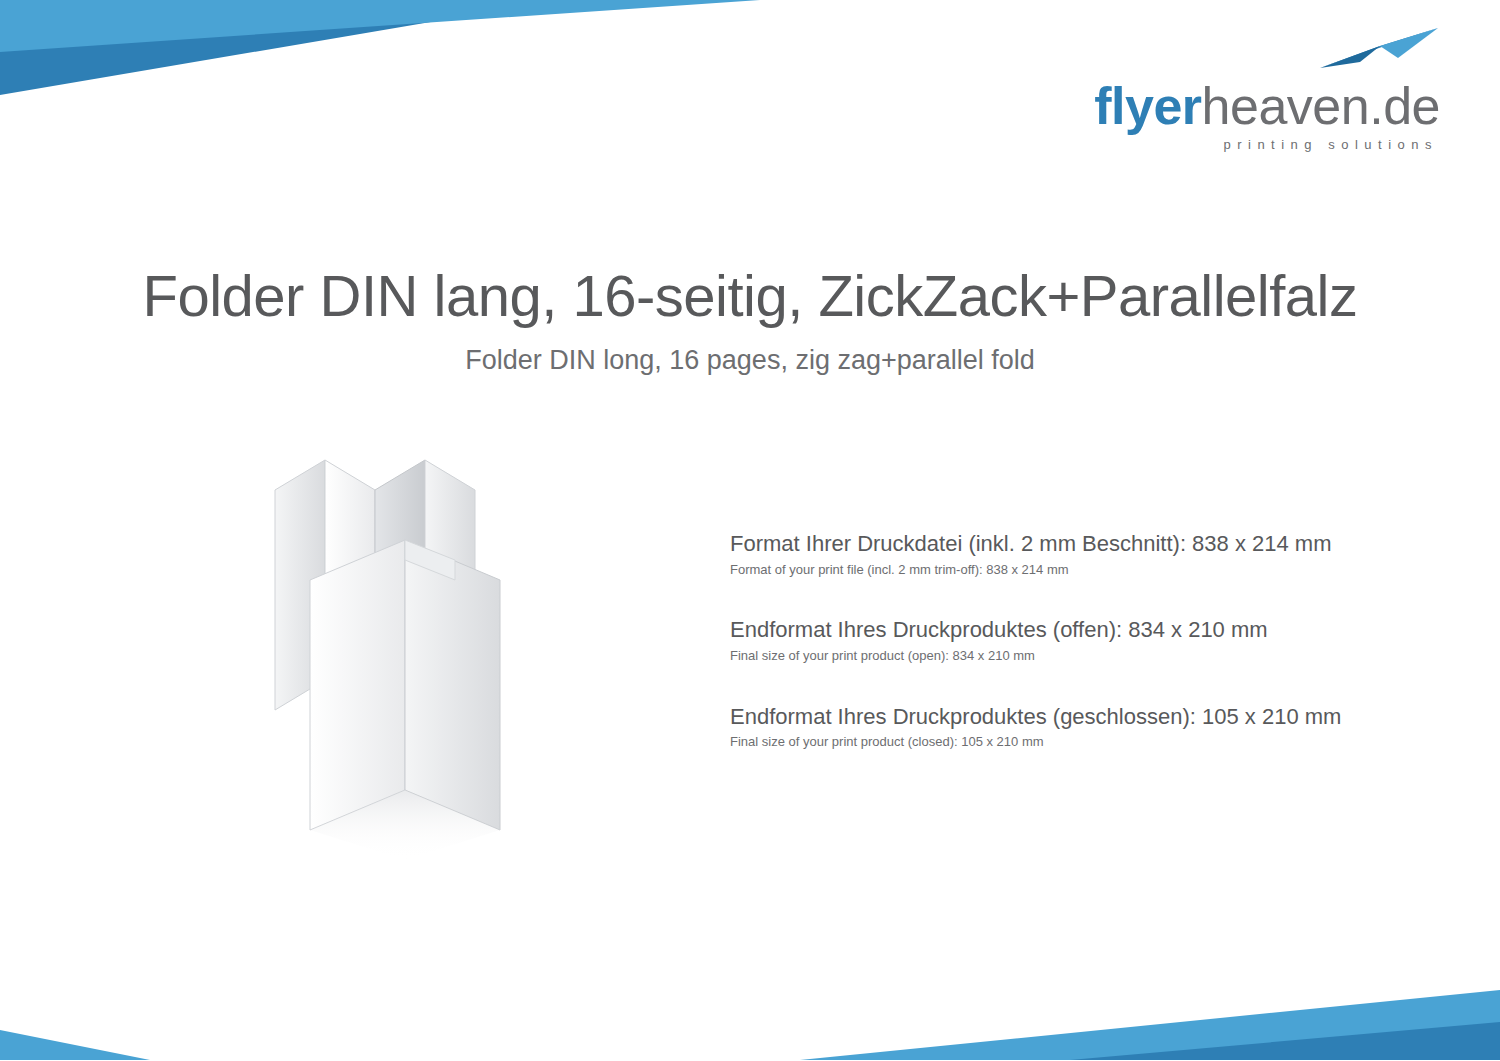flyer heaven.de
printing solutions
Folder DIN lang, 16-seitig, ZickZack+Parallelfalz
Folder DIN long, 16 pages, zig zag+parallel fold
Format Ihrer Druckdatei (inkl. 2 mm Beschnitt): 838 x 214 mm
Format of your print file (incl. 2 mm trim-off): 838 x 214 mm
Endformat Ihres Druckproduktes (offen): 834 x 210 mm
Final size of your print product (open): 834 x 210 mm
Endformat Ihres Druckproduktes (geschlossen): 105 x 210 mm
Final size of your print product (closed): 105 x 210 mm